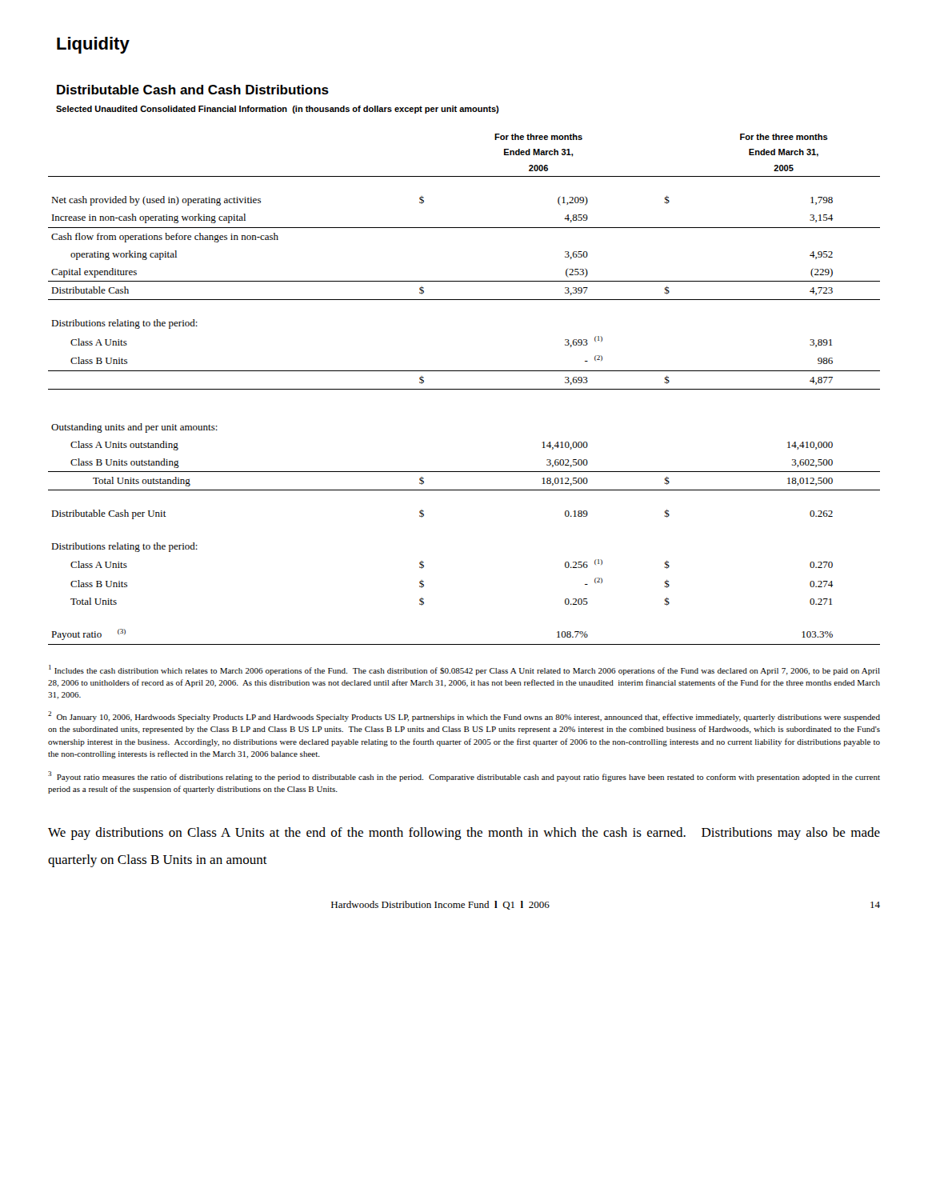Liquidity
Distributable Cash and Cash Distributions
Selected Unaudited Consolidated Financial Information (in thousands of dollars except per unit amounts)
| | | For the three months | | | For the three months |
| | | Ended March 31, | | | Ended March 31, |
| | | 2006 | | | 2005 |
| Net cash provided by (used in) operating activities | $ | (1,209) | | | $ | 1,798 | |
| Increase in non-cash operating working capital | | 4,859 | | | | 3,154 | |
| Cash flow from operations before changes in non-cash | | | | | | | |
| operating working capital | | 3,650 | | | | 4,952 | |
| Capital expenditures | | (253) | | | | (229) | |
| Distributable Cash | $ | 3,397 | | | $ | 4,723 | |
| Distributions relating to the period: | | | | | | | |
| Class A Units | | 3,693 | (1) | | | 3,891 | |
| Class B Units | | - | (2) | | | 986 | |
| | $ | 3,693 | | | $ | 4,877 | |
| Outstanding units and per unit amounts: | | | | | | | |
| Class A Units outstanding | | 14,410,000 | | | | 14,410,000 | |
| Class B Units outstanding | | 3,602,500 | | | | 3,602,500 | |
| Total Units outstanding | $ | 18,012,500 | | | $ | 18,012,500 | |
| Distributable Cash per Unit | $ | 0.189 | | | $ | 0.262 | |
| Distributions relating to the period: | | | | | | | |
| Class A Units | $ | 0.256 | (1) | | $ | 0.270 | |
| Class B Units | $ | - | (2) | | $ | 0.274 | |
| Total Units | $ | 0.205 | | | $ | 0.271 | |
| Payout ratio (3) | | 108.7% | | | | 103.3% | |
1 Includes the cash distribution which relates to March 2006 operations of the Fund. The cash distribution of $0.08542 per Class A Unit related to March 2006 operations of the Fund was declared on April 7, 2006, to be paid on April 28, 2006 to unitholders of record as of April 20, 2006. As this distribution was not declared until after March 31, 2006, it has not been reflected in the unaudited interim financial statements of the Fund for the three months ended March 31, 2006.
2 On January 10, 2006, Hardwoods Specialty Products LP and Hardwoods Specialty Products US LP, partnerships in which the Fund owns an 80% interest, announced that, effective immediately, quarterly distributions were suspended on the subordinated units, represented by the Class B LP and Class B US LP units. The Class B LP units and Class B US LP units represent a 20% interest in the combined business of Hardwoods, which is subordinated to the Fund's ownership interest in the business. Accordingly, no distributions were declared payable relating to the fourth quarter of 2005 or the first quarter of 2006 to the non-controlling interests and no current liability for distributions payable to the non-controlling interests is reflected in the March 31, 2006 balance sheet.
3 Payout ratio measures the ratio of distributions relating to the period to distributable cash in the period. Comparative distributable cash and payout ratio figures have been restated to conform with presentation adopted in the current period as a result of the suspension of quarterly distributions on the Class B Units.
We pay distributions on Class A Units at the end of the month following the month in which the cash is earned. Distributions may also be made quarterly on Class B Units in an amount
Hardwoods Distribution Income Fund l Q1 l 2006
14